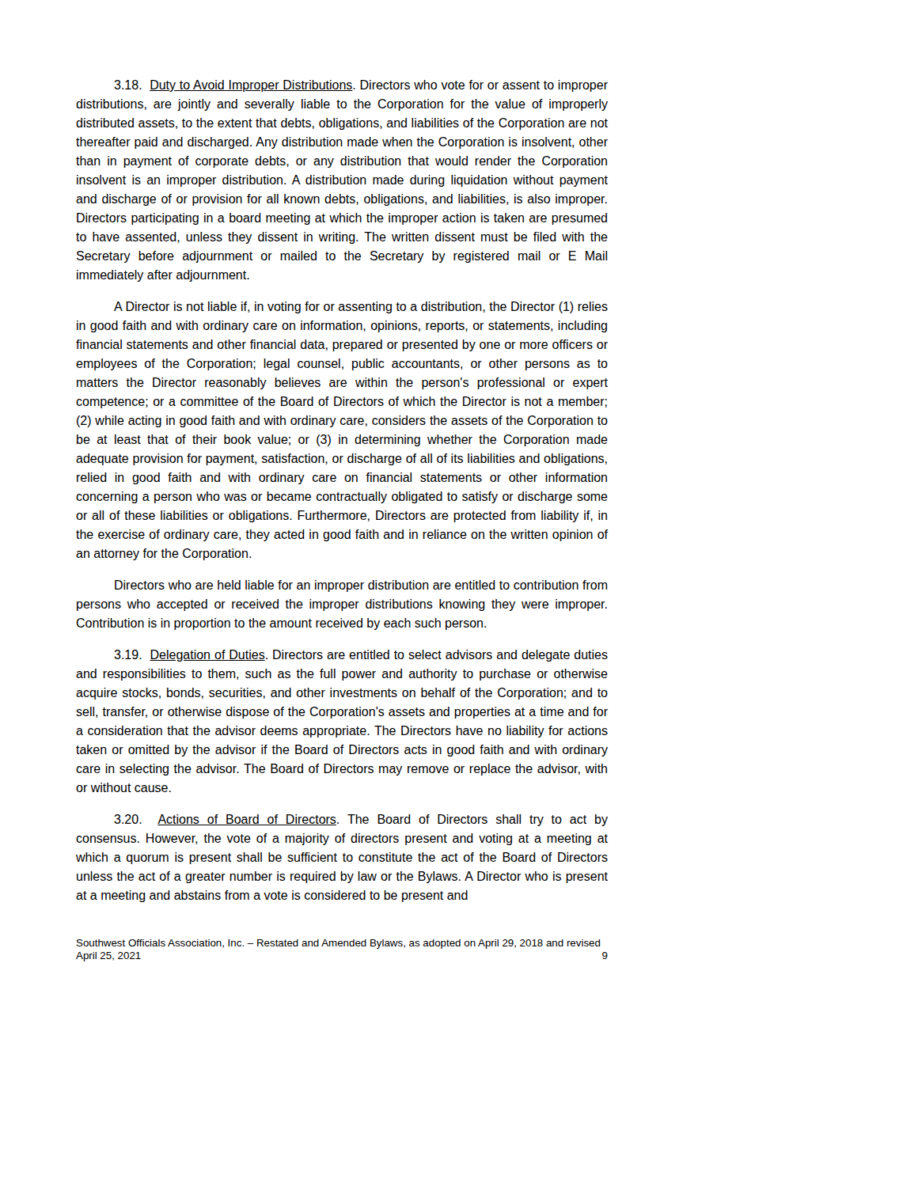3.18. Duty to Avoid Improper Distributions. Directors who vote for or assent to improper distributions, are jointly and severally liable to the Corporation for the value of improperly distributed assets, to the extent that debts, obligations, and liabilities of the Corporation are not thereafter paid and discharged. Any distribution made when the Corporation is insolvent, other than in payment of corporate debts, or any distribution that would render the Corporation insolvent is an improper distribution. A distribution made during liquidation without payment and discharge of or provision for all known debts, obligations, and liabilities, is also improper. Directors participating in a board meeting at which the improper action is taken are presumed to have assented, unless they dissent in writing. The written dissent must be filed with the Secretary before adjournment or mailed to the Secretary by registered mail or E Mail immediately after adjournment.
A Director is not liable if, in voting for or assenting to a distribution, the Director (1) relies in good faith and with ordinary care on information, opinions, reports, or statements, including financial statements and other financial data, prepared or presented by one or more officers or employees of the Corporation; legal counsel, public accountants, or other persons as to matters the Director reasonably believes are within the person's professional or expert competence; or a committee of the Board of Directors of which the Director is not a member; (2) while acting in good faith and with ordinary care, considers the assets of the Corporation to be at least that of their book value; or (3) in determining whether the Corporation made adequate provision for payment, satisfaction, or discharge of all of its liabilities and obligations, relied in good faith and with ordinary care on financial statements or other information concerning a person who was or became contractually obligated to satisfy or discharge some or all of these liabilities or obligations. Furthermore, Directors are protected from liability if, in the exercise of ordinary care, they acted in good faith and in reliance on the written opinion of an attorney for the Corporation.
Directors who are held liable for an improper distribution are entitled to contribution from persons who accepted or received the improper distributions knowing they were improper. Contribution is in proportion to the amount received by each such person.
3.19. Delegation of Duties. Directors are entitled to select advisors and delegate duties and responsibilities to them, such as the full power and authority to purchase or otherwise acquire stocks, bonds, securities, and other investments on behalf of the Corporation; and to sell, transfer, or otherwise dispose of the Corporation's assets and properties at a time and for a consideration that the advisor deems appropriate. The Directors have no liability for actions taken or omitted by the advisor if the Board of Directors acts in good faith and with ordinary care in selecting the advisor. The Board of Directors may remove or replace the advisor, with or without cause.
3.20. Actions of Board of Directors. The Board of Directors shall try to act by consensus. However, the vote of a majority of directors present and voting at a meeting at which a quorum is present shall be sufficient to constitute the act of the Board of Directors unless the act of a greater number is required by law or the Bylaws. A Director who is present at a meeting and abstains from a vote is considered to be present and
Southwest Officials Association, Inc. – Restated and Amended Bylaws, as adopted on April 29, 2018 and revised April 25, 20219